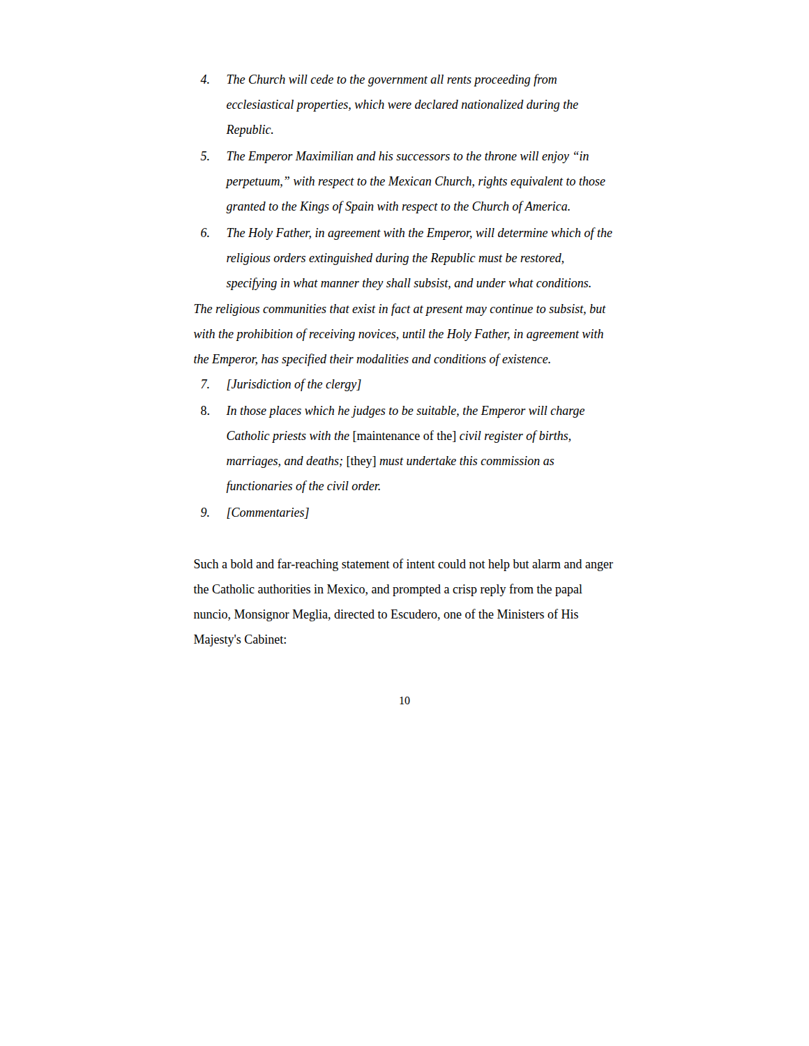4. The Church will cede to the government all rents proceeding from ecclesiastical properties, which were declared nationalized during the Republic.
5. The Emperor Maximilian and his successors to the throne will enjoy “in perpetuum,” with respect to the Mexican Church, rights equivalent to those granted to the Kings of Spain with respect to the Church of America.
6. The Holy Father, in agreement with the Emperor, will determine which of the religious orders extinguished during the Republic must be restored, specifying in what manner they shall subsist, and under what conditions.
The religious communities that exist in fact at present may continue to subsist, but with the prohibition of receiving novices, until the Holy Father, in agreement with the Emperor, has specified their modalities and conditions of existence.
7.[Jurisdiction of the clergy]
8. In those places which he judges to be suitable, the Emperor will charge Catholic priests with the [maintenance of the] civil register of births, marriages, and deaths; [they] must undertake this commission as functionaries of the civil order.
9.[Commentaries]
Such a bold and far-reaching statement of intent could not help but alarm and anger the Catholic authorities in Mexico, and prompted a crisp reply from the papal nuncio, Monsignor Meglia, directed to Escudero, one of the Ministers of His Majesty's Cabinet:
10